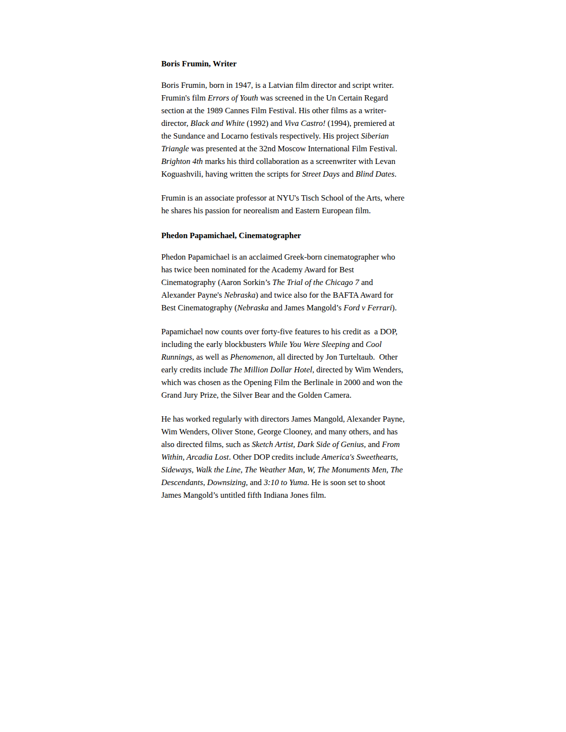Boris Frumin, Writer
Boris Frumin, born in 1947, is a Latvian film director and script writer. Frumin's film Errors of Youth was screened in the Un Certain Regard section at the 1989 Cannes Film Festival. His other films as a writer-director, Black and White (1992) and Viva Castro! (1994), premiered at the Sundance and Locarno festivals respectively. His project Siberian Triangle was presented at the 32nd Moscow International Film Festival. Brighton 4th marks his third collaboration as a screenwriter with Levan Koguashvili, having written the scripts for Street Days and Blind Dates.
Frumin is an associate professor at NYU's Tisch School of the Arts, where he shares his passion for neorealism and Eastern European film.
Phedon Papamichael, Cinematographer
Phedon Papamichael is an acclaimed Greek-born cinematographer who has twice been nominated for the Academy Award for Best Cinematography (Aaron Sorkin’s The Trial of the Chicago 7 and Alexander Payne's Nebraska) and twice also for the BAFTA Award for Best Cinematography (Nebraska and James Mangold’s Ford v Ferrari).
Papamichael now counts over forty-five features to his credit as a DOP, including the early blockbusters While You Were Sleeping and Cool Runnings, as well as Phenomenon, all directed by Jon Turteltaub. Other early credits include The Million Dollar Hotel, directed by Wim Wenders, which was chosen as the Opening Film the Berlinale in 2000 and won the Grand Jury Prize, the Silver Bear and the Golden Camera.
He has worked regularly with directors James Mangold, Alexander Payne, Wim Wenders, Oliver Stone, George Clooney, and many others, and has also directed films, such as Sketch Artist, Dark Side of Genius, and From Within, Arcadia Lost. Other DOP credits include America's Sweethearts, Sideways, Walk the Line, The Weather Man, W, The Monuments Men, The Descendants, Downsizing, and 3:10 to Yuma. He is soon set to shoot James Mangold’s untitled fifth Indiana Jones film.